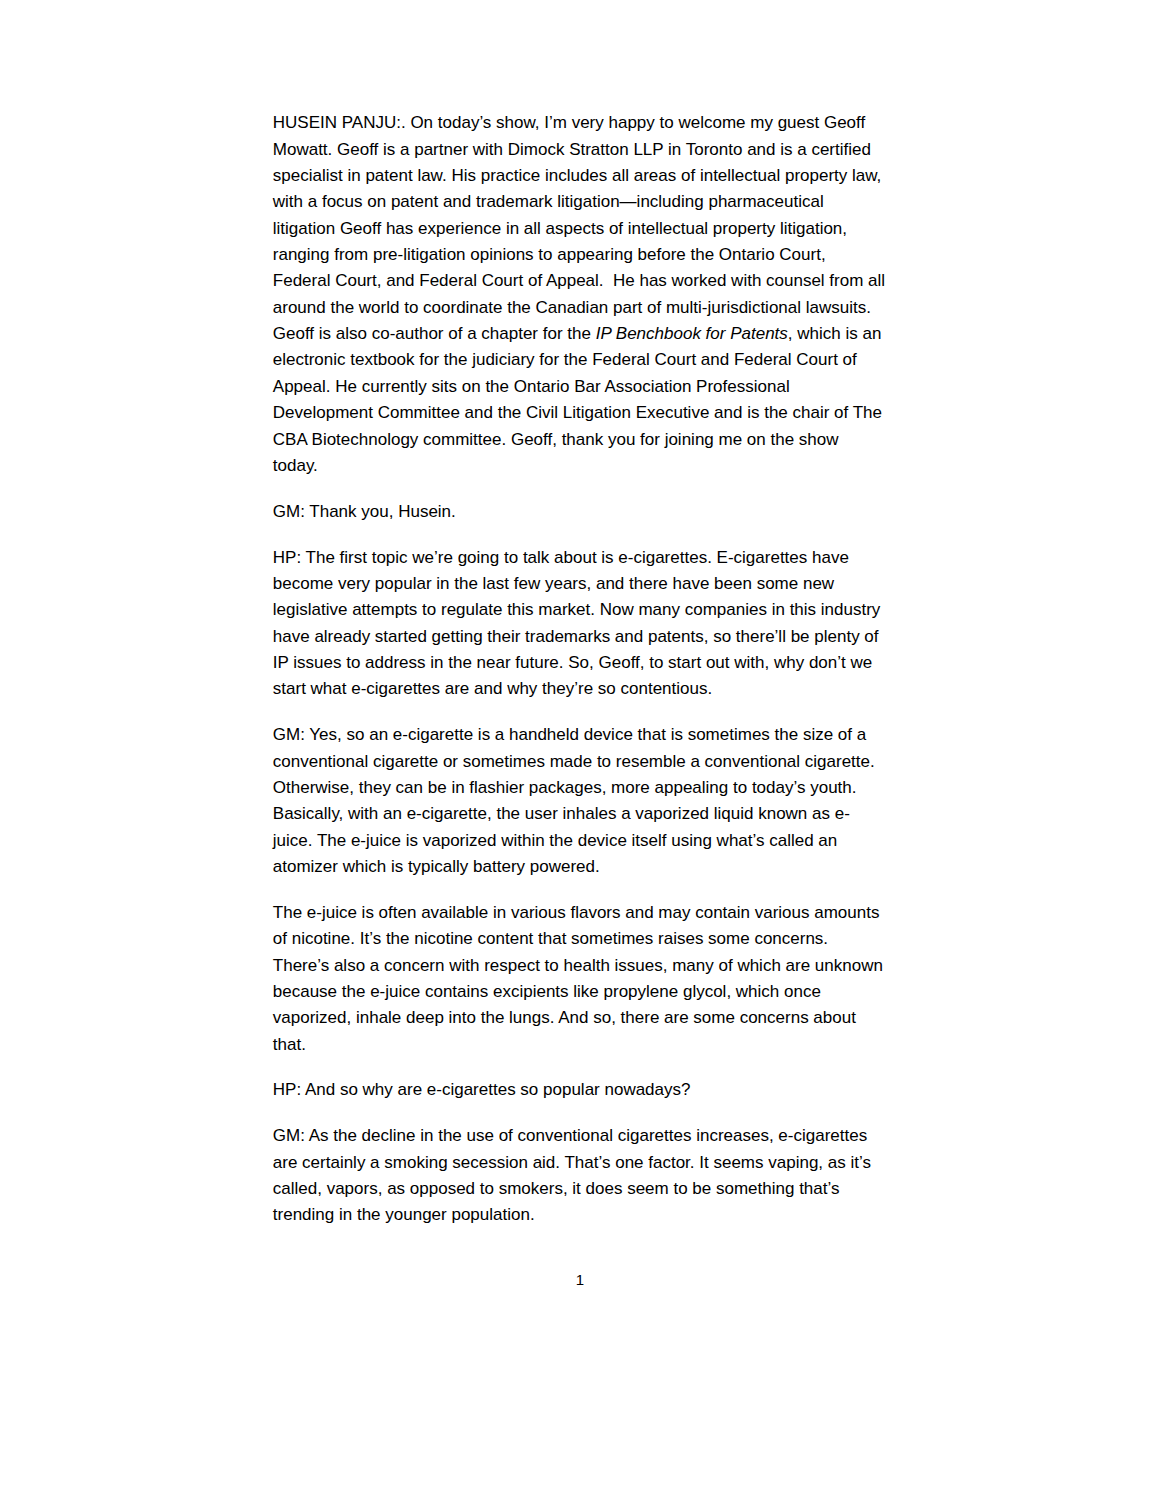HUSEIN PANJU:. On today’s show, I’m very happy to welcome my guest Geoff Mowatt. Geoff is a partner with Dimock Stratton LLP in Toronto and is a certified specialist in patent law. His practice includes all areas of intellectual property law, with a focus on patent and trademark litigation—including pharmaceutical litigation Geoff has experience in all aspects of intellectual property litigation, ranging from pre-litigation opinions to appearing before the Ontario Court, Federal Court, and Federal Court of Appeal. He has worked with counsel from all around the world to coordinate the Canadian part of multi-jurisdictional lawsuits. Geoff is also co-author of a chapter for the IP Benchbook for Patents, which is an electronic textbook for the judiciary for the Federal Court and Federal Court of Appeal. He currently sits on the Ontario Bar Association Professional Development Committee and the Civil Litigation Executive and is the chair of The CBA Biotechnology committee. Geoff, thank you for joining me on the show today.
GM: Thank you, Husein.
HP: The first topic we’re going to talk about is e-cigarettes. E-cigarettes have become very popular in the last few years, and there have been some new legislative attempts to regulate this market. Now many companies in this industry have already started getting their trademarks and patents, so there’ll be plenty of IP issues to address in the near future. So, Geoff, to start out with, why don’t we start what e-cigarettes are and why they’re so contentious.
GM: Yes, so an e-cigarette is a handheld device that is sometimes the size of a conventional cigarette or sometimes made to resemble a conventional cigarette. Otherwise, they can be in flashier packages, more appealing to today’s youth. Basically, with an e-cigarette, the user inhales a vaporized liquid known as e-juice. The e-juice is vaporized within the device itself using what’s called an atomizer which is typically battery powered.
The e-juice is often available in various flavors and may contain various amounts of nicotine. It’s the nicotine content that sometimes raises some concerns. There’s also a concern with respect to health issues, many of which are unknown because the e-juice contains excipients like propylene glycol, which once vaporized, inhale deep into the lungs. And so, there are some concerns about that.
HP: And so why are e-cigarettes so popular nowadays?
GM: As the decline in the use of conventional cigarettes increases, e-cigarettes are certainly a smoking secession aid. That’s one factor. It seems vaping, as it’s called, vapors, as opposed to smokers, it does seem to be something that’s trending in the younger population.
1